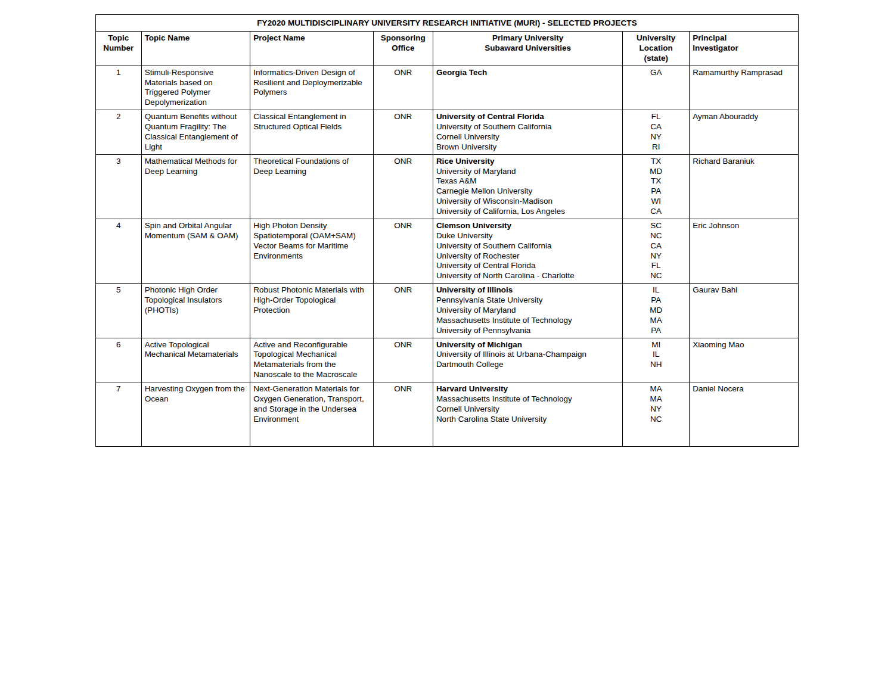FY2020 MULTIDISCIPLINARY UNIVERSITY RESEARCH INITIATIVE (MURI) - SELECTED PROJECTS
| Topic Number | Topic Name | Project Name | Sponsoring Office | Primary University Subaward Universities | University Location (state) | Principal Investigator |
| --- | --- | --- | --- | --- | --- | --- |
| 1 | Stimuli-Responsive Materials based on Triggered Polymer Depolymerization | Informatics-Driven Design of Resilient and Deploymerizable Polymers | ONR | Georgia Tech | GA | Ramamurthy Ramprasad |
| 2 | Quantum Benefits without Quantum Fragility: The Classical Entanglement of Light | Classical Entanglement in Structured Optical Fields | ONR | University of Central Florida University of Southern California Cornell University Brown University | FL CA NY RI | Ayman Abouraddy |
| 3 | Mathematical Methods for Deep Learning | Theoretical Foundations of Deep Learning | ONR | Rice University University of Maryland Texas A&M Carnegie Mellon University University of Wisconsin-Madison University of California, Los Angeles | TX MD TX PA WI CA | Richard Baraniuk |
| 4 | Spin and Orbital Angular Momentum (SAM & OAM) | High Photon Density Spatiotemporal (OAM+SAM) Vector Beams for Maritime Environments | ONR | Clemson University Duke University University of Southern California University of Rochester University of Central Florida University of North Carolina - Charlotte | SC NC CA NY FL NC | Eric Johnson |
| 5 | Photonic High Order Topological Insulators (PHOTIs) | Robust Photonic Materials with High-Order Topological Protection | ONR | University of Illinois Pennsylvania State University University of Maryland Massachusetts Institute of Technology University of Pennsylvania | IL PA MD MA PA | Gaurav Bahl |
| 6 | Active Topological Mechanical Metamaterials | Active and Reconfigurable Topological Mechanical Metamaterials from the Nanoscale to the Macroscale | ONR | University of Michigan University of Illinois at Urbana-Champaign Dartmouth College | MI IL NH | Xiaoming Mao |
| 7 | Harvesting Oxygen from the Ocean | Next-Generation Materials for Oxygen Generation, Transport, and Storage in the Undersea Environment | ONR | Harvard University Massachusetts Institute of Technology Cornell University North Carolina State University | MA MA NY NC | Daniel Nocera |